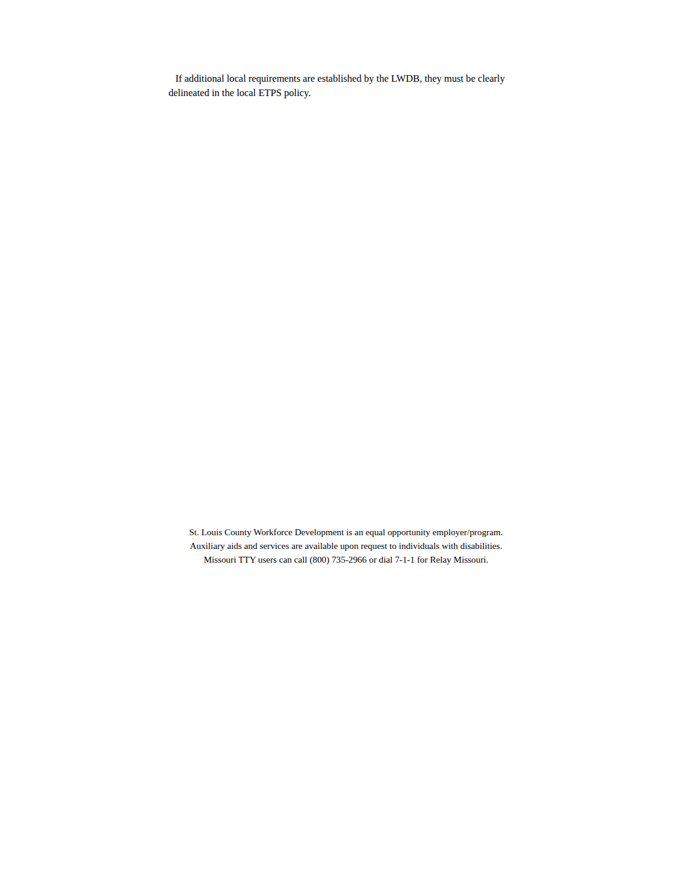If additional local requirements are established by the LWDB, they must be clearly delineated in the local ETPS policy.
St. Louis County Workforce Development is an equal opportunity employer/program. Auxiliary aids and services are available upon request to individuals with disabilities. Missouri TTY users can call (800) 735-2966 or dial 7-1-1 for Relay Missouri.